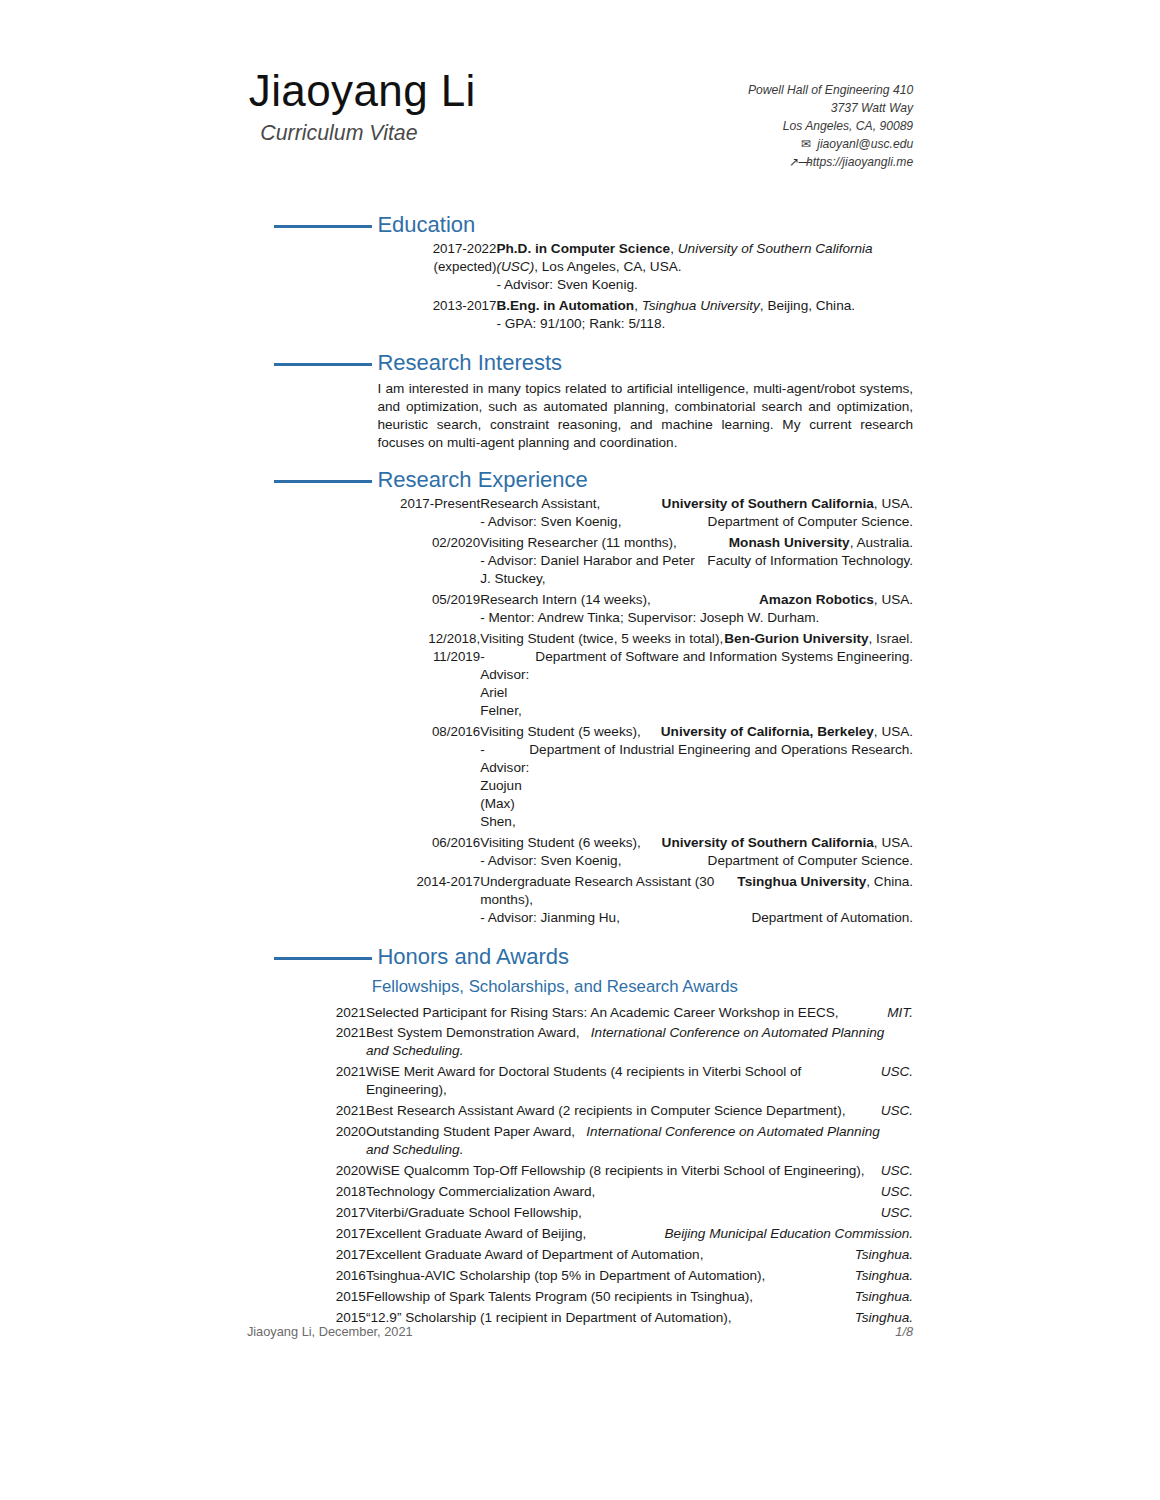Jiaoyang Li
Curriculum Vitae
Powell Hall of Engineering 410
3737 Watt Way
Los Angeles, CA, 90089
✉ jiaoyanl@usc.edu
↗— https://jiaoyangli.me
Education
| 2017-2022 (expected) | Ph.D. in Computer Science , University of Southern California (USC) , Los Angeles, CA, USA. - Advisor: Sven Koenig. |
| 2013-2017 | B.Eng. in Automation , Tsinghua University , Beijing, China. - GPA: 91/100; Rank: 5/118. |
Research Interests
I am interested in many topics related to artificial intelligence, multi-agent/robot systems, and optimization, such as automated planning, combinatorial search and optimization, heuristic search, constraint reasoning, and machine learning. My current research focuses on multi-agent planning and coordination.
Research Experience
| 2017-Present | Research Assistant, University of Southern California , USA. - Advisor: Sven Koenig, Department of Computer Science. |
| 02/2020 | Visiting Researcher (11 months), Monash University , Australia. - Advisor: Daniel Harabor and Peter J. Stuckey, Faculty of Information Technology. |
| 05/2019 | Research Intern (14 weeks), Amazon Robotics , USA. - Mentor: Andrew Tinka; Supervisor: Joseph W. Durham. |
| 12/2018, 11/2019 | Visiting Student (twice, 5 weeks in total), Ben-Gurion University , Israel. - Advisor: Ariel Felner, Department of Software and Information Systems Engineering. |
| 08/2016 | Visiting Student (5 weeks), University of California, Berkeley , USA. - Advisor: Zuojun (Max) Shen, Department of Industrial Engineering and Operations Research. |
| 06/2016 | Visiting Student (6 weeks), University of Southern California , USA. - Advisor: Sven Koenig, Department of Computer Science. |
| 2014-2017 | Undergraduate Research Assistant (30 months), Tsinghua University , China. - Advisor: Jianming Hu, Department of Automation. |
Honors and Awards
Fellowships, Scholarships, and Research Awards
| 2021 | Selected Participant for Rising Stars: An Academic Career Workshop in EECS, MIT. |
| 2021 | Best System Demonstration Award, International Conference on Automated Planning and Scheduling. |
| 2021 | WiSE Merit Award for Doctoral Students (4 recipients in Viterbi School of Engineering), USC. |
| 2021 | Best Research Assistant Award (2 recipients in Computer Science Department), USC. |
| 2020 | Outstanding Student Paper Award, International Conference on Automated Planning and Scheduling. |
| 2020 | WiSE Qualcomm Top-Off Fellowship (8 recipients in Viterbi School of Engineering), USC. |
| 2018 | Technology Commercialization Award, USC. |
| 2017 | Viterbi/Graduate School Fellowship, USC. |
| 2017 | Excellent Graduate Award of Beijing, Beijing Municipal Education Commission. |
| 2017 | Excellent Graduate Award of Department of Automation, Tsinghua. |
| 2016 | Tsinghua-AVIC Scholarship (top 5% in Department of Automation), Tsinghua. |
| 2015 | Fellowship of Spark Talents Program (50 recipients in Tsinghua), Tsinghua. |
| 2015 | “12.9” Scholarship (1 recipient in Department of Automation), Tsinghua. |
Jiaoyang Li, December, 2021
1/8